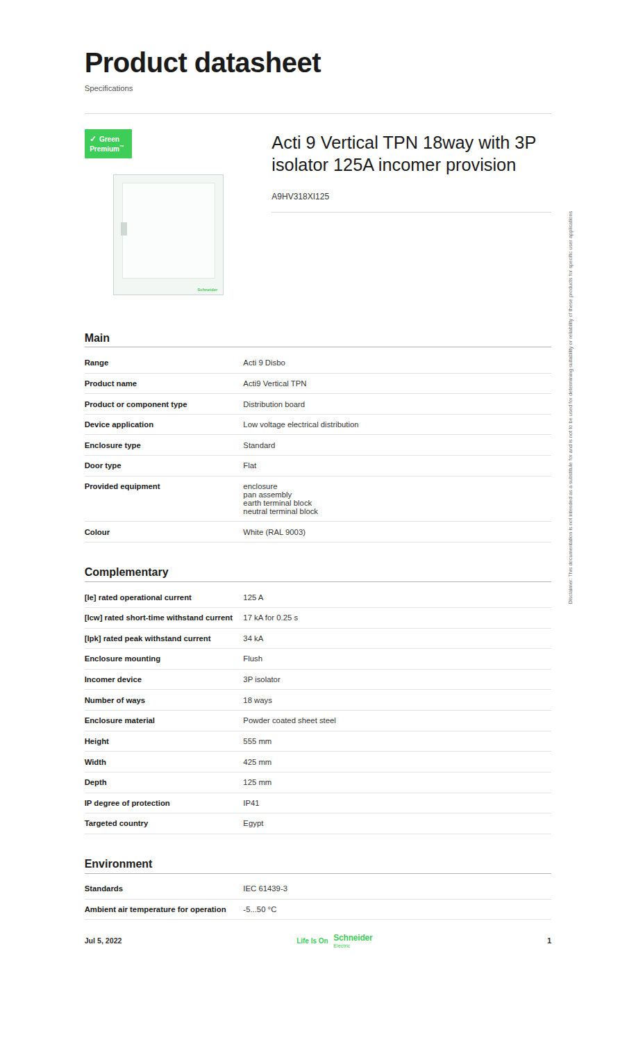Product datasheet
Specifications
✓Green
Premium™
Schneider
Acti 9 Vertical TPN 18way with 3P isolator 125A incomer provision
A9HV318XI125
Main
| Range | Acti 9 Disbo |
| Product name | Acti9 Vertical TPN |
| Product or component type | Distribution board |
| Device application | Low voltage electrical distribution |
| Enclosure type | Standard |
| Door type | Flat |
| Provided equipment | enclosure pan assembly earth terminal block neutral terminal block |
| Colour | White (RAL 9003) |
Complementary
| [Ie] rated operational current | 125 A |
| [Icw] rated short-time withstand current | 17 kA for 0.25 s |
| [Ipk] rated peak withstand current | 34 kA |
| Enclosure mounting | Flush |
| Incomer device | 3P isolator |
| Number of ways | 18 ways |
| Enclosure material | Powder coated sheet steel |
| Height | 555 mm |
| Width | 425 mm |
| Depth | 125 mm |
| IP degree of protection | IP41 |
| Targeted country | Egypt |
Environment
| Standards | IEC 61439-3 |
| Ambient air temperature for operation | -5...50 °C |
Disclaimer: This documentation is not intended as a substitute for and is not to be used for determining suitability or reliability of these products for specific user applications
Jul 5, 2022
Life Is On SchneiderElectric
1